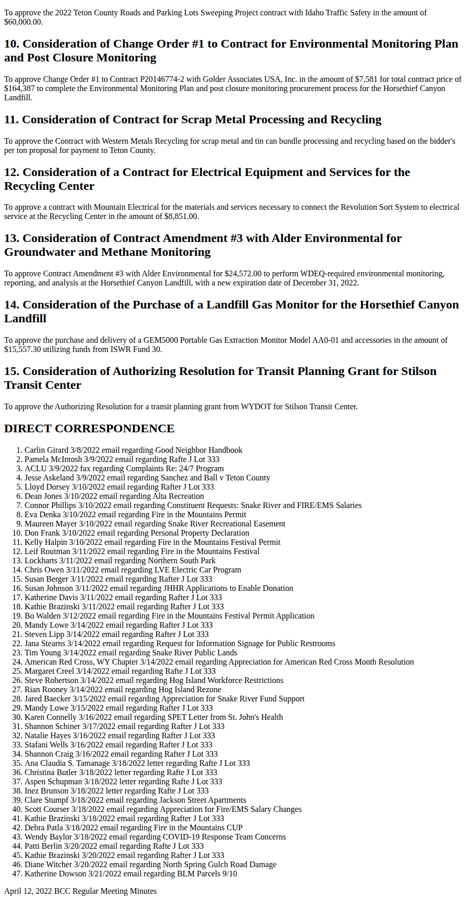To approve the 2022 Teton County Roads and Parking Lots Sweeping Project contract with Idaho Traffic Safety in the amount of $60,000.00.
10. Consideration of Change Order #1 to Contract for Environmental Monitoring Plan and Post Closure Monitoring
To approve Change Order #1 to Contract P20146774-2 with Golder Associates USA, Inc. in the amount of $7,581 for total contract price of $164,387 to complete the Environmental Monitoring Plan and post closure monitoring procurement process for the Horsethief Canyon Landfill.
11. Consideration of Contract for Scrap Metal Processing and Recycling
To approve the Contract with Western Metals Recycling for scrap metal and tin can bundle processing and recycling based on the bidder's per ton proposal for payment to Teton County.
12. Consideration of a Contract for Electrical Equipment and Services for the Recycling Center
To approve a contract with Mountain Electrical for the materials and services necessary to connect the Revolution Sort System to electrical service at the Recycling Center in the amount of $8,851.00.
13. Consideration of Contract Amendment #3 with Alder Environmental for Groundwater and Methane Monitoring
To approve Contract Amendment #3 with Alder Environmental for $24,572.00 to perform WDEQ-required environmental monitoring, reporting, and analysis at the Horsethief Canyon Landfill, with a new expiration date of December 31, 2022.
14. Consideration of the Purchase of a Landfill Gas Monitor for the Horsethief Canyon Landfill
To approve the purchase and delivery of a GEM5000 Portable Gas Extraction Monitor Model AA0-01 and accessories in the amount of $15,557.30 utilizing funds from ISWR Fund 30.
15. Consideration of Authorizing Resolution for Transit Planning Grant for Stilson Transit Center
To approve the Authorizing Resolution for a transit planning grant from WYDOT for Stilson Transit Center.
DIRECT CORRESPONDENCE
Carlin Girard 3/8/2022 email regarding Good Neighbor Handbook
Pamela McIntosh 3/9/2022 email regarding Rafte J Lot 333
ACLU 3/9/2022 fax regarding Complaints Re: 24/7 Program
Jesse Askeland 3/9/2022 email regarding Sanchez and Ball v Teton County
Lloyd Dorsey 3/10/2022 email regarding Rafter J Lot 333
Dean Jones 3/10/2022 email regarding Alta Recreation
Connor Phillips 3/10/2022 email regarding Constituent Requests: Snake River and FIRE/EMS Salaries
Eva Denka 3/10/2022 email regarding Fire in the Mountains Permit
Maureen Mayer 3/10/2022 email regarding Snake River Recreational Easement
Don Frank 3/10/2022 email regarding Personal Property Declaration
Kelly Halpin 3/10/2022 email regarding Fire in the Mountains Festival Permit
Leif Routman 3/11/2022 email regarding Fire in the Mountains Festival
Lockharts 3/11/2022 email regarding Northern South Park
Chris Owen 3/11/2022 email regarding LVE Electric Car Program
Susan Berger 3/11/2022 email regarding Rafter J Lot 333
Susan Johnson 3/11/2022 email regarding JHHR Applications to Enable Donation
Katherine Davis 3/11/2022 email regarding Rafter J Lot 333
Kathie Brazinski 3/11/2022 email regarding Rafter J Lot 333
Bo Walden 3/12/2022 email regarding Fire in the Mountains Festival Permit Application
Mandy Lowe 3/14/2022 email regarding Rafter J Lot 333
Steven Lipp 3/14/2022 email regarding Rafter J Lot 333
Jana Stearns 3/14/2022 email regarding Request for Information Signage for Public Restrooms
Tim Young 3/14/2022 email regarding Snake River Public Lands
American Red Cross, WY Chapter 3/14/2022 email regarding Appreciation for American Red Cross Month Resolution
Margaret Creel 3/14/2022 email regarding Rafte J Lot 333
Steve Robertson 3/14/2022 email regarding Hog Island Workforce Restrictions
Rian Rooney 3/14/2022 email regarding Hog Island Rezone
Jared Baecker 3/15/2022 email regarding Appreciation for Snake River Fund Support
Mandy Lowe 3/15/2022 email regarding Rafter J Lot 333
Karen Connelly 3/16/2022 email regarding SPET Letter from St. John's Health
Shannon Schiner 3/17/2022 email regarding Rafter J Lot 333
Natalie Hayes 3/16/2022 email regarding Rafter J Lot 333
Stafani Wells 3/16/2022 email regarding Rafter J Lot 333
Shannon Craig 3/16/2022 email regarding Rafter J Lot 333
Ana Claudia S. Tamanage 3/18/2022 letter regarding Rafte J Lot 333
Christina Butler 3/18/2022 letter regarding Rafte J Lot 333
Aspen Schupman 3/18/2022 letter regarding Rafte J Lot 333
Inez Brunson 3/18/2022 letter regarding Rafte J Lot 333
Clare Stumpf 3/18/2022 email regarding Jackson Street Apartments
Scott Courser 3/18/2022 email regarding Appreciation for Fire/EMS Salary Changes
Kathie Brazinski 3/18/2022 email regarding Rafter J Lot 333
Debra Patla 3/18/2022 email regarding Fire in the Mountains CUP
Wendy Baylor 3/18/2022 email regarding COVID-19 Response Team Concerns
Patti Berlin 3/20/2022 email regarding Rafte J Lot 333
Kathie Brazinski 3/20/2022 email regarding Rafter J Lot 333
Diane Witcher 3/20/2022 email regarding North Spring Gulch Road Damage
Katherine Dowson 3/21/2022 email regarding BLM Parcels 9/10
April 12, 2022 BCC Regular Meeting Minutes